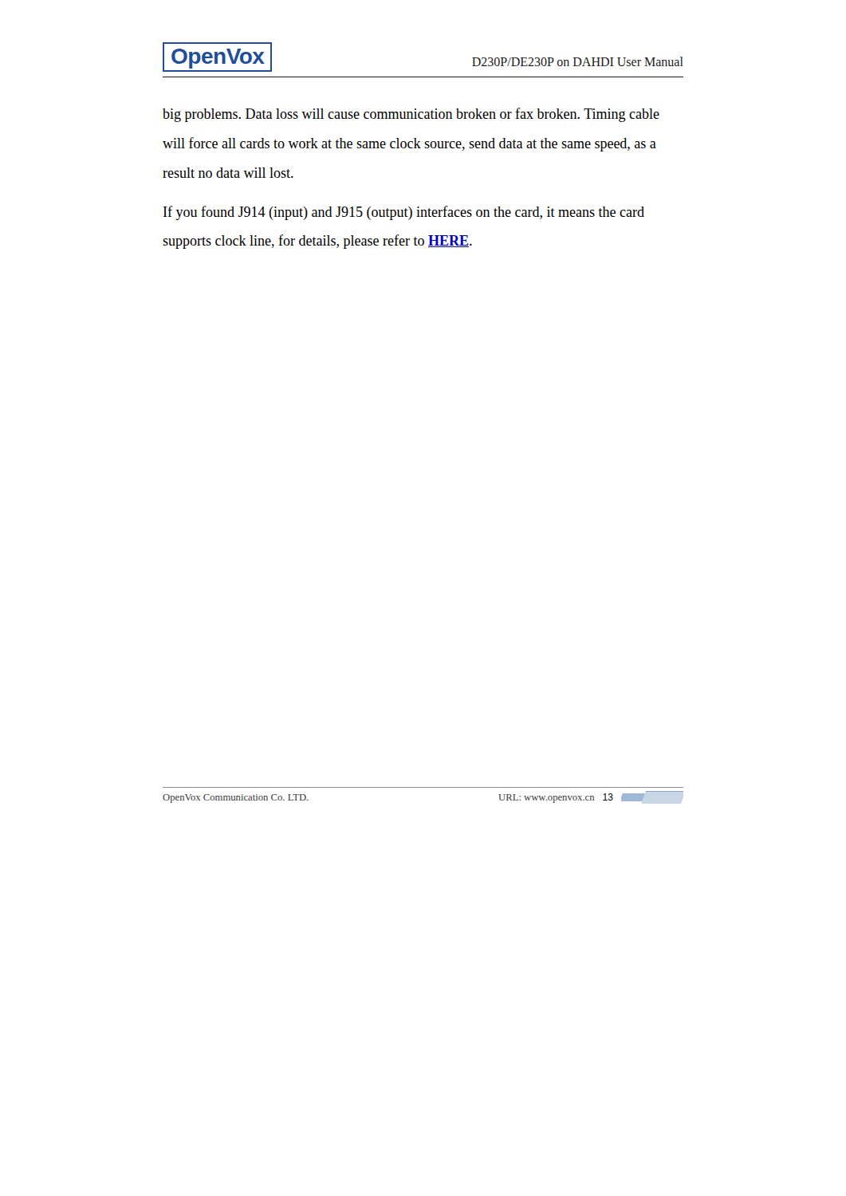Open Vox
D230P/DE230P on DAHDI User Manual
big problems. Data loss will cause communication broken or fax broken. Timing cable will force all cards to work at the same clock source, send data at the same speed, as a result no data will lost.
If you found J914 (input) and J915 (output) interfaces on the card, it means the card supports clock line, for details, please refer to HERE.
OpenVox Communication Co. LTD.
URL: www.openvox.cn 13